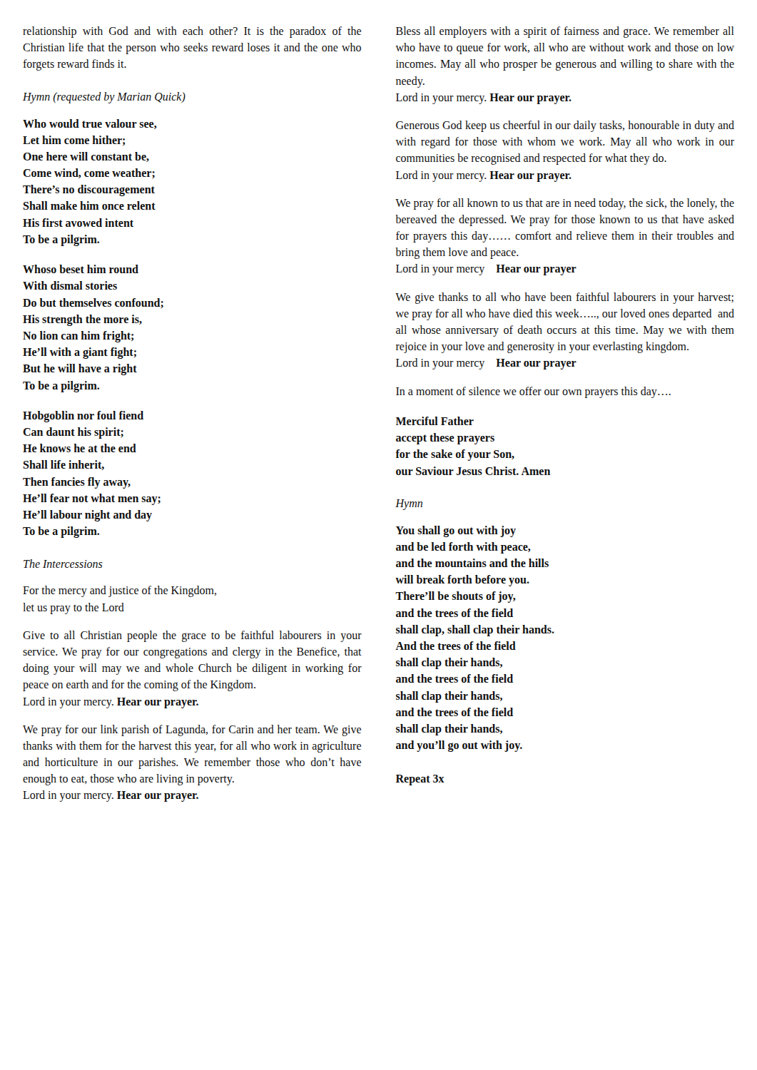relationship with God and with each other? It is the paradox of the Christian life that the person who seeks reward loses it and the one who forgets reward finds it.
Hymn (requested by Marian Quick)
Who would true valour see,
Let him come hither;
One here will constant be,
Come wind, come weather;
There’s no discouragement
Shall make him once relent
His first avowed intent
To be a pilgrim.
Whoso beset him round
With dismal stories
Do but themselves confound;
His strength the more is,
No lion can him fright;
He’ll with a giant fight;
But he will have a right
To be a pilgrim.
Hobgoblin nor foul fiend
Can daunt his spirit;
He knows he at the end
Shall life inherit,
Then fancies fly away,
He’ll fear not what men say;
He’ll labour night and day
To be a pilgrim.
The Intercessions
For the mercy and justice of the Kingdom,
let us pray to the Lord
Give to all Christian people the grace to be faithful labourers in your service. We pray for our congregations and clergy in the Benefice, that doing your will may we and whole Church be diligent in working for peace on earth and for the coming of the Kingdom.
Lord in your mercy. Hear our prayer.
We pray for our link parish of Lagunda, for Carin and her team. We give thanks with them for the harvest this year, for all who work in agriculture and horticulture in our parishes. We remember those who don’t have enough to eat, those who are living in poverty.
Lord in your mercy. Hear our prayer.
Bless all employers with a spirit of fairness and grace. We remember all who have to queue for work, all who are without work and those on low incomes. May all who prosper be generous and willing to share with the needy.
Lord in your mercy. Hear our prayer.
Generous God keep us cheerful in our daily tasks, honourable in duty and with regard for those with whom we work. May all who work in our communities be recognised and respected for what they do.
Lord in your mercy. Hear our prayer.
We pray for all known to us that are in need today, the sick, the lonely, the bereaved the depressed. We pray for those known to us that have asked for prayers this day…… comfort and relieve them in their troubles and bring them love and peace.
Lord in your mercy Hear our prayer
We give thanks to all who have been faithful labourers in your harvest; we pray for all who have died this week….., our loved ones departed and all whose anniversary of death occurs at this time. May we with them rejoice in your love and generosity in your everlasting kingdom.
Lord in your mercy Hear our prayer
In a moment of silence we offer our own prayers this day….
Merciful Father
accept these prayers
for the sake of your Son,
our Saviour Jesus Christ. Amen
Hymn
You shall go out with joy
and be led forth with peace,
and the mountains and the hills
will break forth before you.
There’ll be shouts of joy,
and the trees of the field
shall clap, shall clap their hands.
And the trees of the field
shall clap their hands,
and the trees of the field
shall clap their hands,
and the trees of the field
shall clap their hands,
and you’ll go out with joy.
Repeat 3x